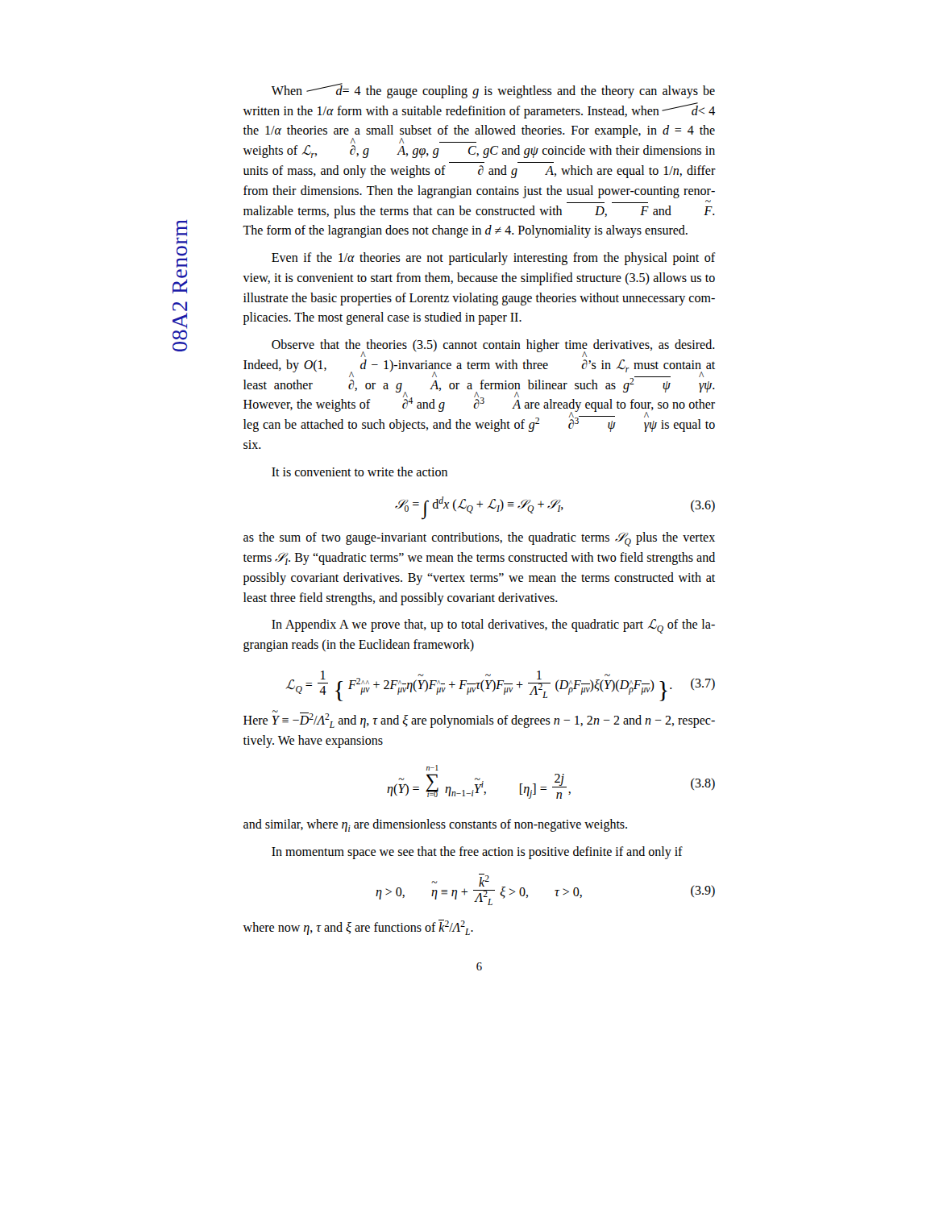08A2 Renorm
When d= 4 the gauge coupling g is weightless and the theory can always be written in the 1/α form with a suitable redefinition of parameters. Instead, when d< 4 the 1/α theories are a small subset of the allowed theories. For example, in d = 4 the weights of ℒr, ^∂, g^A, gφ, g C, gC and gψ coincide with their dimensions in units of mass, and only the weights of ∂ and g A, which are equal to 1/n, differ from their dimensions. Then the lagrangian contains just the usual power-counting renormalizable terms, plus the terms that can be constructed with D, F and ~F. The form of the lagrangian does not change in d ≠ 4. Polynomiality is always ensured.
Even if the 1/α theories are not particularly interesting from the physical point of view, it is convenient to start from them, because the simplified structure (3.5) allows us to illustrate the basic properties of Lorentz violating gauge theories without unnecessary complicacies. The most general case is studied in paper II.
Observe that the theories (3.5) cannot contain higher time derivatives, as desired. Indeed, by O(1, ^d − 1)-invariance a term with three ^∂’s in ℒr must contain at least another ^∂, or a g^A, or a fermion bilinear such as g2 ψ^γ ψ. However, the weights of ^∂4 and g^∂3^A are already equal to four, so no other leg can be attached to such objects, and the weight of g2^∂3 ψ^γ ψ is equal to six.
It is convenient to write the action
𝒮0 = ∫ ddx (ℒQ + ℒI) ≡ 𝒮Q + 𝒮I, (3.6)
as the sum of two gauge-invariant contributions, the quadratic terms 𝒮Q plus the vertex terms 𝒮I. By “quadratic terms” we mean the terms constructed with two field strengths and possibly covariant derivatives. By “vertex terms” we mean the terms constructed with at least three field strengths, and possibly covariant derivatives.
In Appendix A we prove that, up to total derivatives, the quadratic part ℒQ of the lagrangian reads (in the Euclidean framework)
ℒQ = 14 { F2^μ^ν + 2F^μ νη(~Υ)F^μ ν + F μ ντ(~Υ)F μ ν + 1 Λ2L (D^ρF μ ν)ξ(~Υ)(D^ρF μ ν) }. (3.7)
Here ~Υ ≡ − D2/Λ2L and η, τ and ξ are polynomials of degrees n − 1, 2n − 2 and n − 2, respectively. We have expansions
η(~Υ) = n−1∑i=0 ηn−1−i~Υi, [ηj] = 2j n, (3.8)
and similar, where ηi are dimensionless constants of non-negative weights.
In momentum space we see that the free action is positive definite if and only if
η > 0, ~η ≡ η + k2 Λ2L ξ > 0, τ > 0, (3.9)
where now η, τ and ξ are functions of k2/Λ2L.
6